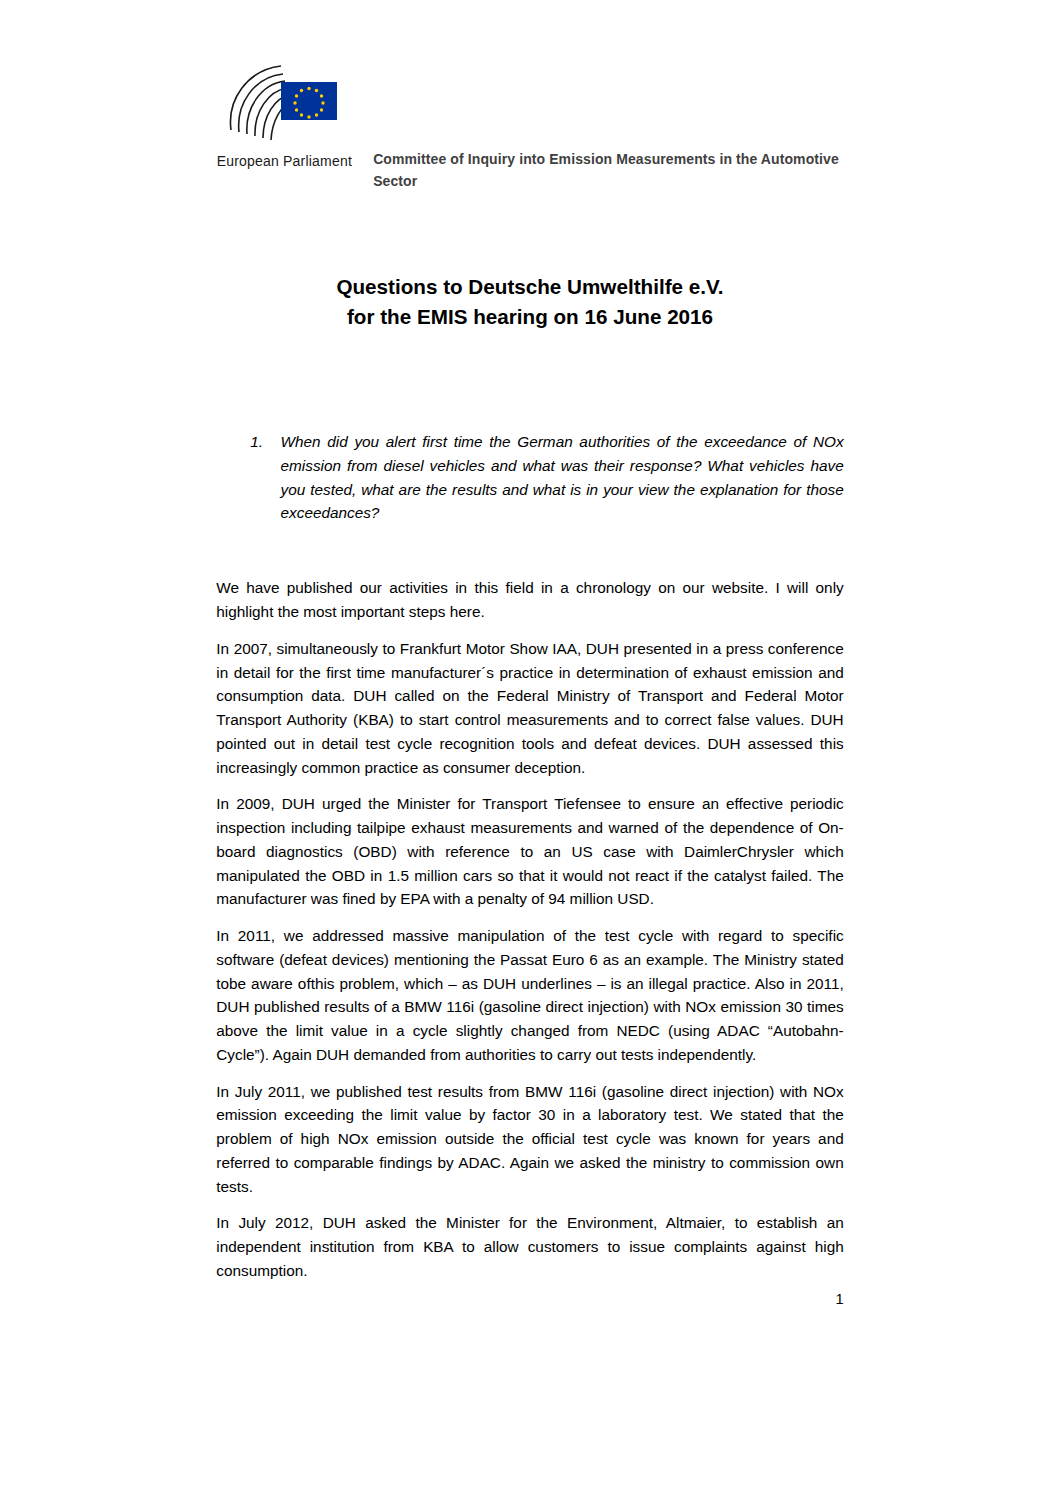European Parliament
Committee of Inquiry into Emission Measurements in the Automotive Sector
Questions to Deutsche Umwelthilfe e.V. for the EMIS hearing on 16 June 2016
When did you alert first time the German authorities of the exceedance of NOx emission from diesel vehicles and what was their response? What vehicles have you tested, what are the results and what is in your view the explanation for those exceedances?
We have published our activities in this field in a chronology on our website. I will only highlight the most important steps here.
In 2007, simultaneously to Frankfurt Motor Show IAA, DUH presented in a press conference in detail for the first time manufacturer´s practice in determination of exhaust emission and consumption data. DUH called on the Federal Ministry of Transport and Federal Motor Transport Authority (KBA) to start control measurements and to correct false values. DUH pointed out in detail test cycle recognition tools and defeat devices. DUH assessed this increasingly common practice as consumer deception.
In 2009, DUH urged the Minister for Transport Tiefensee to ensure an effective periodic inspection including tailpipe exhaust measurements and warned of the dependence of On-board diagnostics (OBD) with reference to an US case with DaimlerChrysler which manipulated the OBD in 1.5 million cars so that it would not react if the catalyst failed. The manufacturer was fined by EPA with a penalty of 94 million USD.
In 2011, we addressed massive manipulation of the test cycle with regard to specific software (defeat devices) mentioning the Passat Euro 6 as an example. The Ministry stated tobe aware ofthis problem, which – as DUH underlines – is an illegal practice. Also in 2011, DUH published results of a BMW 116i (gasoline direct injection) with NOx emission 30 times above the limit value in a cycle slightly changed from NEDC (using ADAC “Autobahn-Cycle”). Again DUH demanded from authorities to carry out tests independently.
In July 2011, we published test results from BMW 116i (gasoline direct injection) with NOx emission exceeding the limit value by factor 30 in a laboratory test. We stated that the problem of high NOx emission outside the official test cycle was known for years and referred to comparable findings by ADAC. Again we asked the ministry to commission own tests.
In July 2012, DUH asked the Minister for the Environment, Altmaier, to establish an independent institution from KBA to allow customers to issue complaints against high consumption.
1